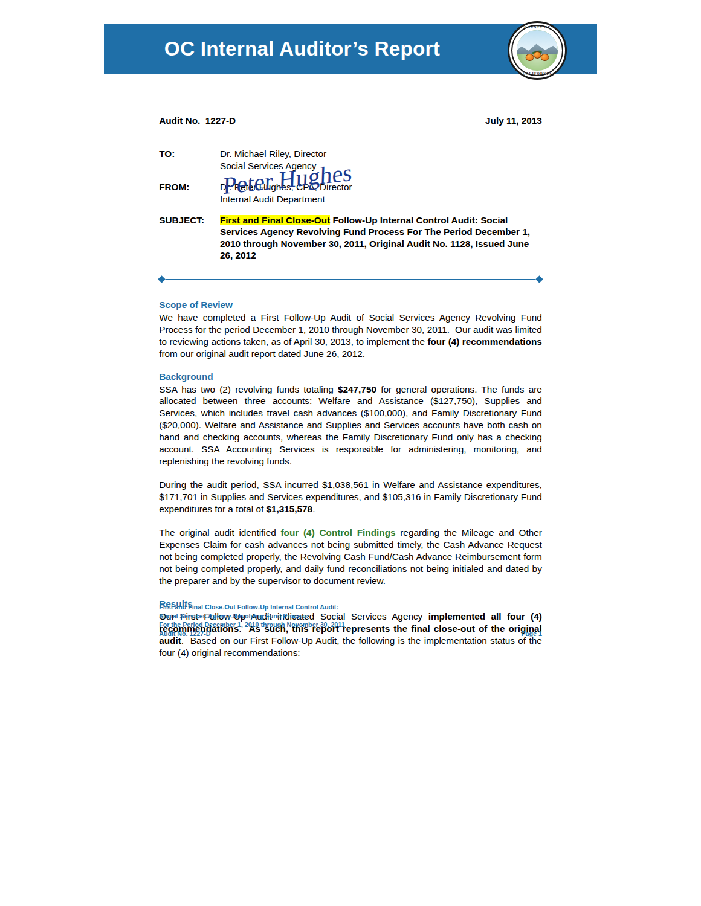OC Internal Auditor’s Report
COUNTY OF
CALIFORNIA
Audit No. 1227-D
July 11, 2013
| TO: | Dr. Michael Riley, Director Social Services Agency |
| FROM: | Dr. Peter Hughes, CPA, Director Peter Hughes Internal Audit Department |
| SUBJECT: | First and Final Close-Out Follow-Up Internal Control Audit: Social Services Agency Revolving Fund Process For The Period December 1, 2010 through November 30, 2011, Original Audit No. 1128, Issued June 26, 2012 |
Scope of Review
We have completed a First Follow-Up Audit of Social Services Agency Revolving Fund Process for the period December 1, 2010 through November 30, 2011. Our audit was limited to reviewing actions taken, as of April 30, 2013, to implement the four (4) recommendations from our original audit report dated June 26, 2012.
Background
SSA has two (2) revolving funds totaling $247,750 for general operations. The funds are allocated between three accounts: Welfare and Assistance ($127,750), Supplies and Services, which includes travel cash advances ($100,000), and Family Discretionary Fund ($20,000). Welfare and Assistance and Supplies and Services accounts have both cash on hand and checking accounts, whereas the Family Discretionary Fund only has a checking account. SSA Accounting Services is responsible for administering, monitoring, and replenishing the revolving funds.
During the audit period, SSA incurred $1,038,561 in Welfare and Assistance expenditures, $171,701 in Supplies and Services expenditures, and $105,316 in Family Discretionary Fund expenditures for a total of $1,315,578.
The original audit identified four (4) Control Findings regarding the Mileage and Other Expenses Claim for cash advances not being submitted timely, the Cash Advance Request not being completed properly, the Revolving Cash Fund/Cash Advance Reimbursement form not being completed properly, and daily fund reconciliations not being initialed and dated by the preparer and by the supervisor to document review.
Results
Our First Follow-Up Audit indicated Social Services Agency implemented all four (4) recommendations. As such, this report represents the final close-out of the original audit. Based on our First Follow-Up Audit, the following is the implementation status of the four (4) original recommendations:
First and Final Close-Out Follow-Up Internal Control Audit:
Social Services Agency Revolving Fund Process
For the Period December 1, 2010 through November 30, 2011
Audit No. 1227-D
Page 1